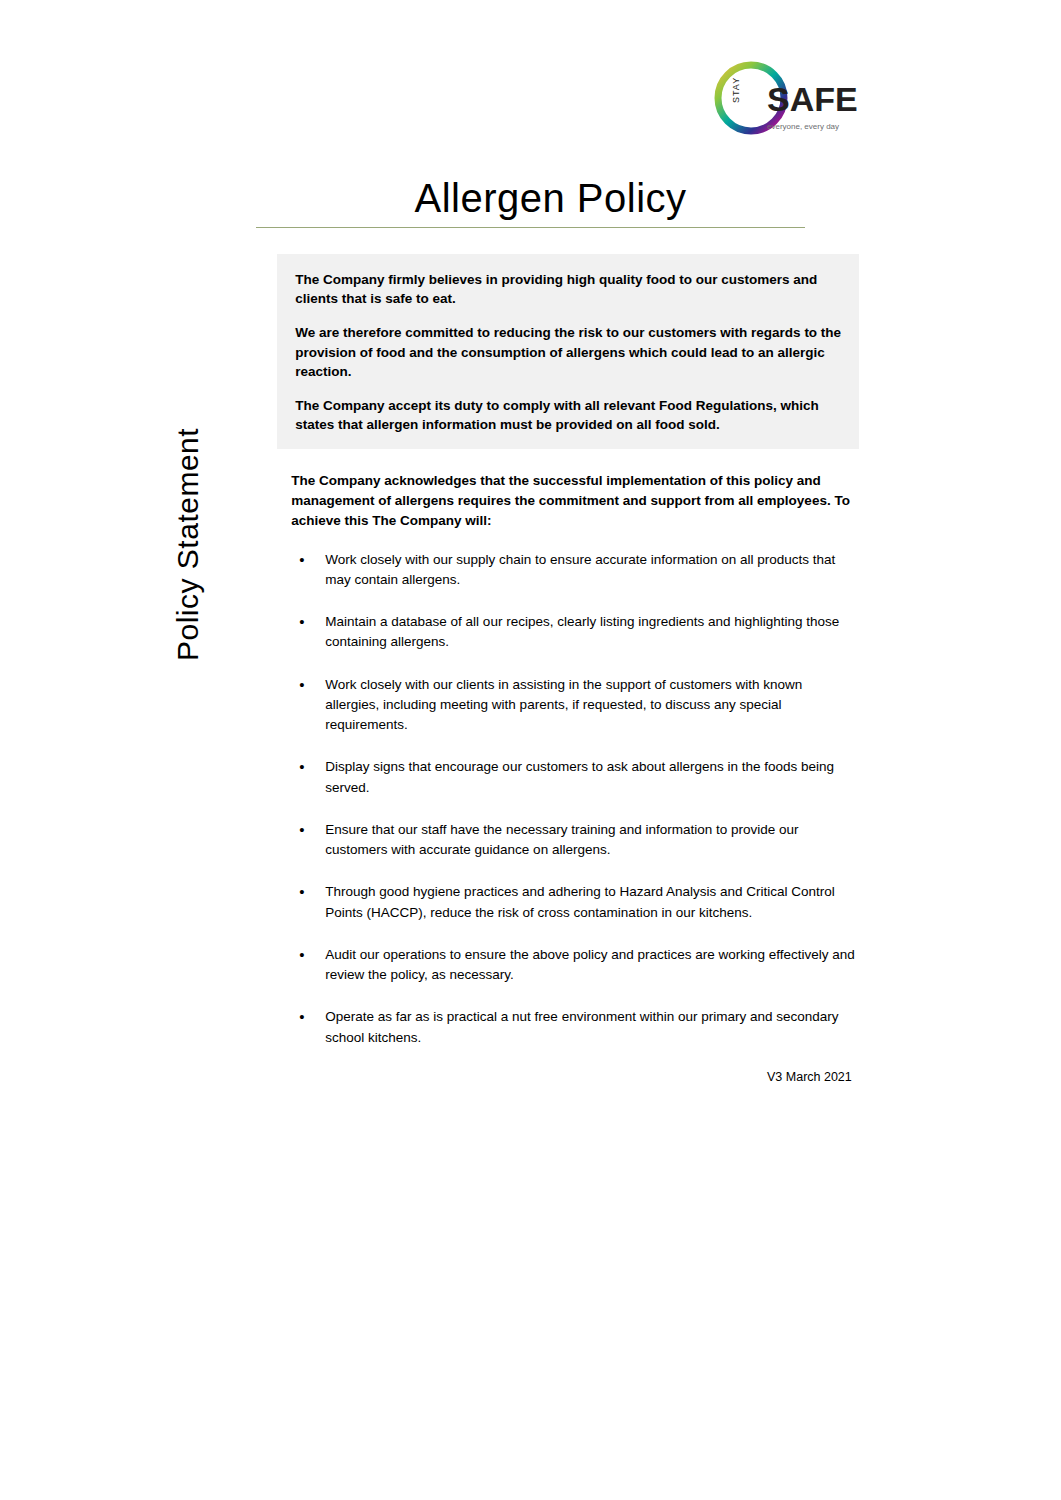STAY SAFE everyone, every day
Allergen Policy
Policy Statement
The Company firmly believes in providing high quality food to our customers and clients that is safe to eat.
We are therefore committed to reducing the risk to our customers with regards to the provision of food and the consumption of allergens which could lead to an allergic reaction.
The Company accept its duty to comply with all relevant Food Regulations, which states that allergen information must be provided on all food sold.
The Company acknowledges that the successful implementation of this policy and management of allergens requires the commitment and support from all employees. To achieve this The Company will:
Work closely with our supply chain to ensure accurate information on all products that may contain allergens.
Maintain a database of all our recipes, clearly listing ingredients and highlighting those containing allergens.
Work closely with our clients in assisting in the support of customers with known allergies, including meeting with parents, if requested, to discuss any special requirements.
Display signs that encourage our customers to ask about allergens in the foods being served.
Ensure that our staff have the necessary training and information to provide our customers with accurate guidance on allergens.
Through good hygiene practices and adhering to Hazard Analysis and Critical Control Points (HACCP), reduce the risk of cross contamination in our kitchens.
Audit our operations to ensure the above policy and practices are working effectively and review the policy, as necessary.
Operate as far as is practical a nut free environment within our primary and secondary school kitchens.
V3 March 2021